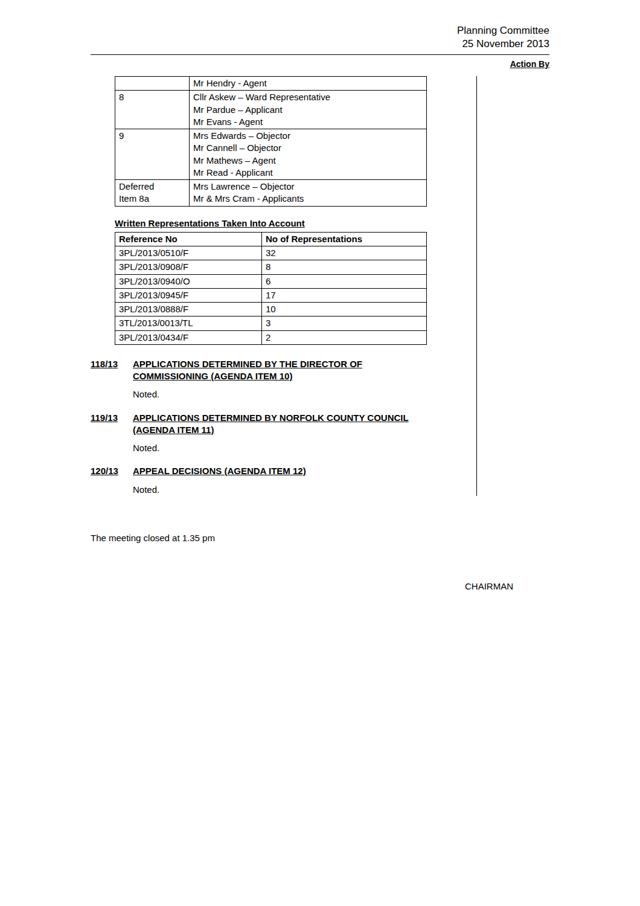Planning Committee
25 November 2013
Action By
| | Mr Hendry - Agent |
| 8 | Cllr Askew – Ward Representative Mr Pardue – Applicant Mr Evans - Agent |
| 9 | Mrs Edwards – Objector Mr Cannell – Objector Mr Mathews – Agent Mr Read - Applicant |
| Deferred Item 8a | Mrs Lawrence – Objector Mr & Mrs Cram - Applicants |
Written Representations Taken Into Account
| Reference No | No of Representations |
| --- | --- |
| 3PL/2013/0510/F | 32 |
| 3PL/2013/0908/F | 8 |
| 3PL/2013/0940/O | 6 |
| 3PL/2013/0945/F | 17 |
| 3PL/2013/0888/F | 10 |
| 3TL/2013/0013/TL | 3 |
| 3PL/2013/0434/F | 2 |
118/13
APPLICATIONS DETERMINED BY THE DIRECTOR OF
COMMISSIONING (AGENDA ITEM 10)
Noted.
119/13
APPLICATIONS DETERMINED BY NORFOLK COUNTY COUNCIL
(AGENDA ITEM 11)
Noted.
120/13
APPEAL DECISIONS (AGENDA ITEM 12)
Noted.
The meeting closed at 1.35 pm
CHAIRMAN